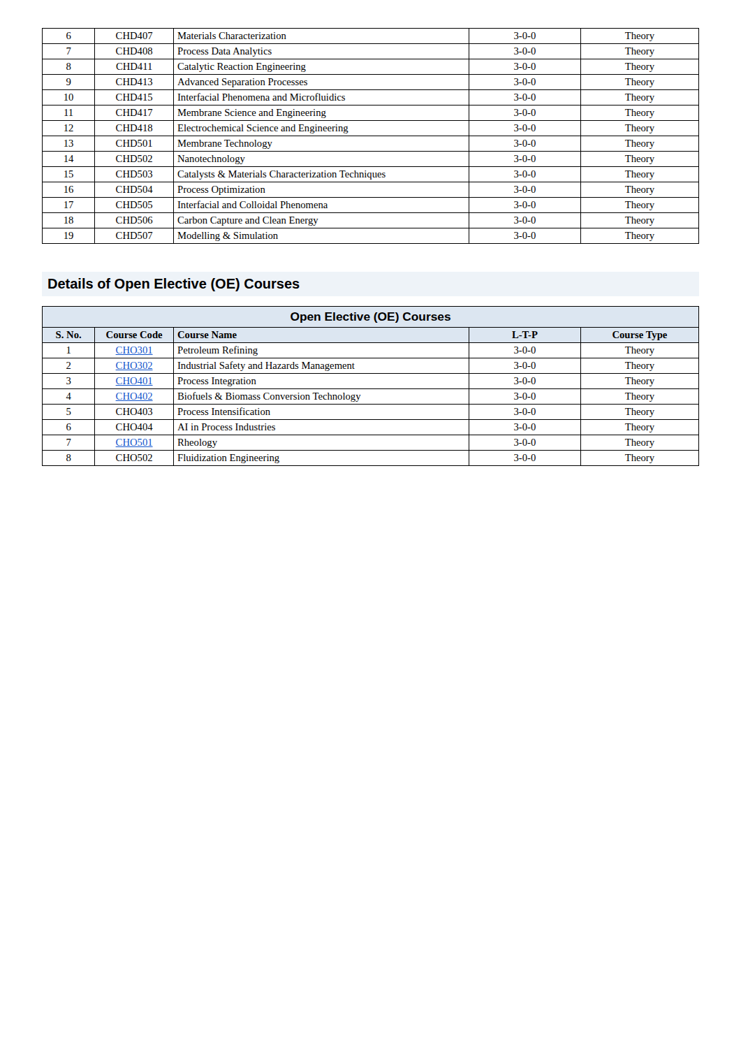| 6 | CHD407 | Materials Characterization | 3-0-0 | Theory |
| 7 | CHD408 | Process Data Analytics | 3-0-0 | Theory |
| 8 | CHD411 | Catalytic Reaction Engineering | 3-0-0 | Theory |
| 9 | CHD413 | Advanced Separation Processes | 3-0-0 | Theory |
| 10 | CHD415 | Interfacial Phenomena and Microfluidics | 3-0-0 | Theory |
| 11 | CHD417 | Membrane Science and Engineering | 3-0-0 | Theory |
| 12 | CHD418 | Electrochemical Science and Engineering | 3-0-0 | Theory |
| 13 | CHD501 | Membrane Technology | 3-0-0 | Theory |
| 14 | CHD502 | Nanotechnology | 3-0-0 | Theory |
| 15 | CHD503 | Catalysts & Materials Characterization Techniques | 3-0-0 | Theory |
| 16 | CHD504 | Process Optimization | 3-0-0 | Theory |
| 17 | CHD505 | Interfacial and Colloidal Phenomena | 3-0-0 | Theory |
| 18 | CHD506 | Carbon Capture and Clean Energy | 3-0-0 | Theory |
| 19 | CHD507 | Modelling & Simulation | 3-0-0 | Theory |
Details of Open Elective (OE) Courses
| Open Elective (OE) Courses |
| --- |
| S. No. | Course Code | Course Name | L-T-P | Course Type |
| 1 | CHO301 | Petroleum Refining | 3-0-0 | Theory |
| 2 | CHO302 | Industrial Safety and Hazards Management | 3-0-0 | Theory |
| 3 | CHO401 | Process Integration | 3-0-0 | Theory |
| 4 | CHO402 | Biofuels & Biomass Conversion Technology | 3-0-0 | Theory |
| 5 | CHO403 | Process Intensification | 3-0-0 | Theory |
| 6 | CHO404 | AI in Process Industries | 3-0-0 | Theory |
| 7 | CHO501 | Rheology | 3-0-0 | Theory |
| 8 | CHO502 | Fluidization Engineering | 3-0-0 | Theory |